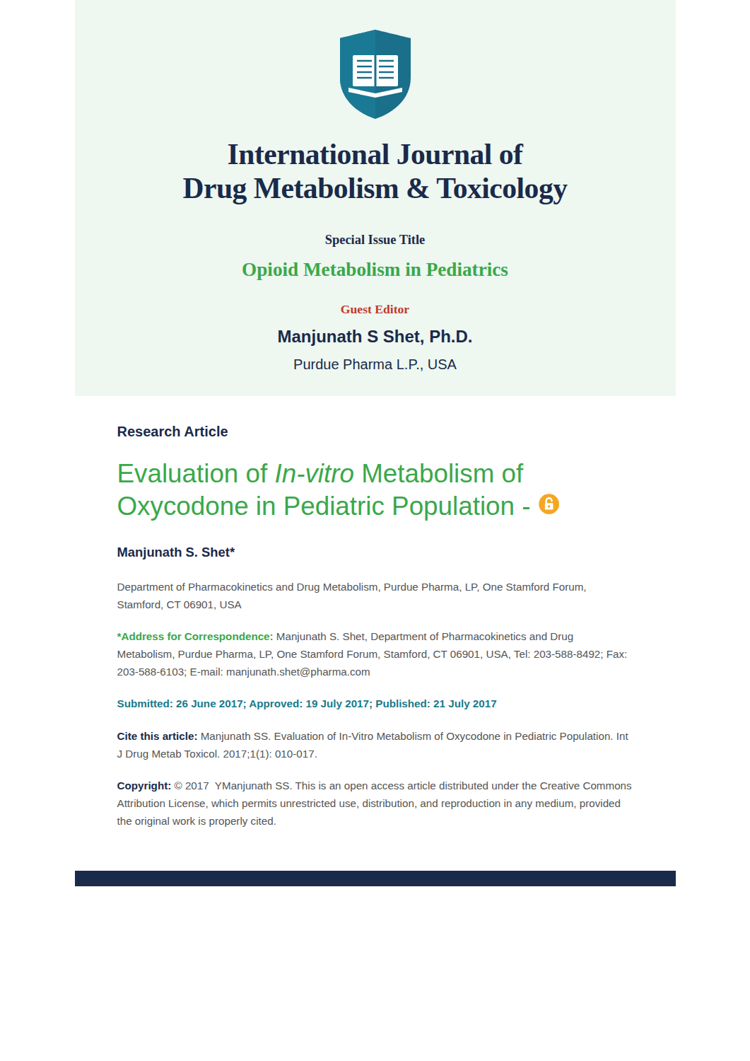International Journal of
Drug Metabolism & Toxicology
Special Issue Title
Opioid Metabolism in Pediatrics
Guest Editor
Manjunath S Shet, Ph.D.
Purdue Pharma L.P., USA
Research Article
Evaluation of In-vitro Metabolism of Oxycodone in Pediatric Population -
Manjunath S. Shet*
Department of Pharmacokinetics and Drug Metabolism, Purdue Pharma, LP, One Stamford Forum, Stamford, CT 06901, USA
*Address for Correspondence: Manjunath S. Shet, Department of Pharmacokinetics and Drug Metabolism, Purdue Pharma, LP, One Stamford Forum, Stamford, CT 06901, USA, Tel: 203-588-8492; Fax: 203-588-6103; E-mail: manjunath.shet@pharma.com
Submitted: 26 June 2017; Approved: 19 July 2017; Published: 21 July 2017
Cite this article: Manjunath SS. Evaluation of In-Vitro Metabolism of Oxycodone in Pediatric Population. Int J Drug Metab Toxicol. 2017;1(1): 010-017.
Copyright: © 2017 YManjunath SS. This is an open access article distributed under the Creative Commons Attribution License, which permits unrestricted use, distribution, and reproduction in any medium, provided the original work is properly cited.